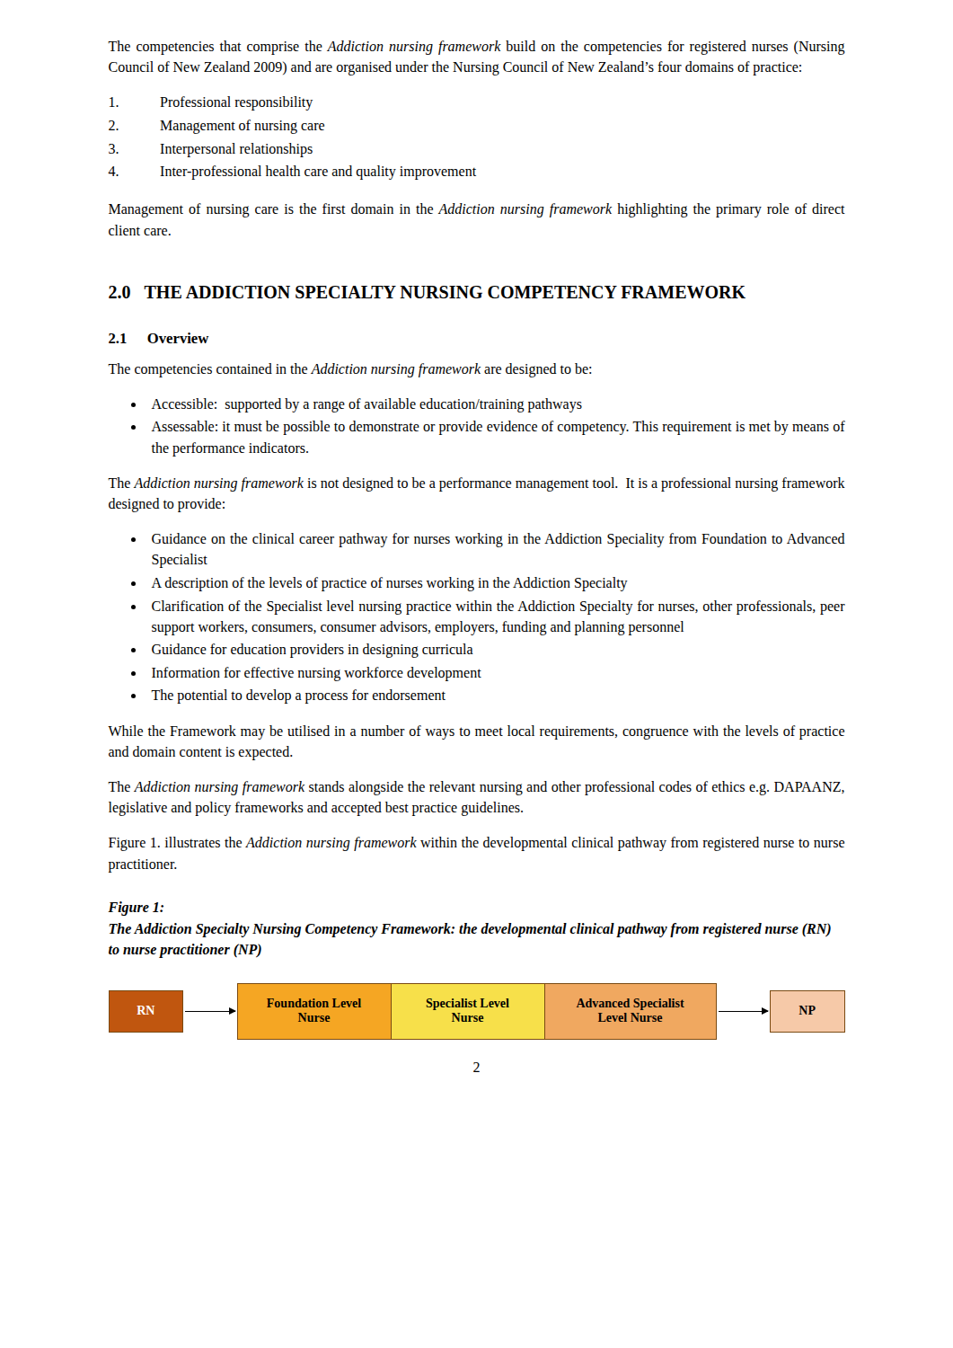The competencies that comprise the Addiction nursing framework build on the competencies for registered nurses (Nursing Council of New Zealand 2009) and are organised under the Nursing Council of New Zealand’s four domains of practice:
1. Professional responsibility
2. Management of nursing care
3. Interpersonal relationships
4. Inter-professional health care and quality improvement
Management of nursing care is the first domain in the Addiction nursing framework highlighting the primary role of direct client care.
2.0 THE ADDICTION SPECIALTY NURSING COMPETENCY FRAMEWORK
2.1 Overview
The competencies contained in the Addiction nursing framework are designed to be:
Accessible: supported by a range of available education/training pathways
Assessable: it must be possible to demonstrate or provide evidence of competency. This requirement is met by means of the performance indicators.
The Addiction nursing framework is not designed to be a performance management tool. It is a professional nursing framework designed to provide:
Guidance on the clinical career pathway for nurses working in the Addiction Speciality from Foundation to Advanced Specialist
A description of the levels of practice of nurses working in the Addiction Specialty
Clarification of the Specialist level nursing practice within the Addiction Specialty for nurses, other professionals, peer support workers, consumers, consumer advisors, employers, funding and planning personnel
Guidance for education providers in designing curricula
Information for effective nursing workforce development
The potential to develop a process for endorsement
While the Framework may be utilised in a number of ways to meet local requirements, congruence with the levels of practice and domain content is expected.
The Addiction nursing framework stands alongside the relevant nursing and other professional codes of ethics e.g. DAPAANZ, legislative and policy frameworks and accepted best practice guidelines.
Figure 1. illustrates the Addiction nursing framework within the developmental clinical pathway from registered nurse to nurse practitioner.
Figure 1: The Addiction Specialty Nursing Competency Framework: the developmental clinical pathway from registered nurse (RN) to nurse practitioner (NP)
RN
Foundation Level
Nurse
Specialist Level
Nurse
Advanced Specialist
Level Nurse
NP
2